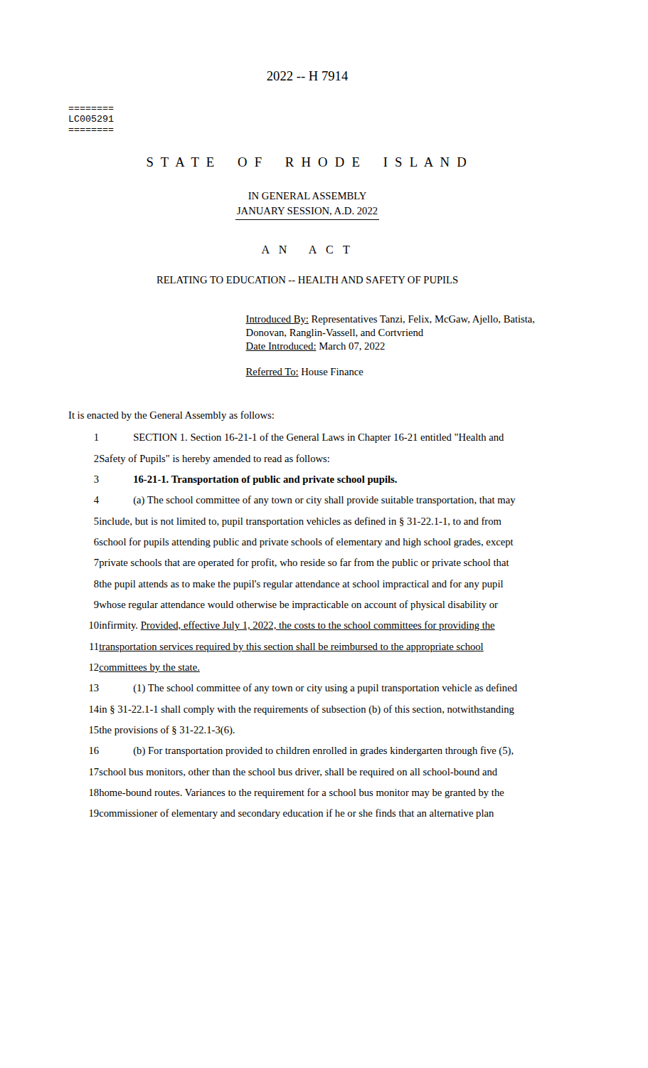2022 -- H 7914
========
LC005291
========
S T A T E O F R H O D E I S L A N D
IN GENERAL ASSEMBLY
JANUARY SESSION, A.D. 2022
A N A C T
RELATING TO EDUCATION -- HEALTH AND SAFETY OF PUPILS
Introduced By: Representatives Tanzi, Felix, McGaw, Ajello, Batista, Donovan, Ranglin-Vassell, and Cortvriend
Date Introduced: March 07, 2022
Referred To: House Finance
It is enacted by the General Assembly as follows:
| 1 | SECTION 1. Section 16-21-1 of the General Laws in Chapter 16-21 entitled "Health and |
| 2 | Safety of Pupils" is hereby amended to read as follows: |
| 3 | 16-21-1. Transportation of public and private school pupils. |
| 4 | (a) The school committee of any town or city shall provide suitable transportation, that may |
| 5 | include, but is not limited to, pupil transportation vehicles as defined in § 31-22.1-1, to and from |
| 6 | school for pupils attending public and private schools of elementary and high school grades, except |
| 7 | private schools that are operated for profit, who reside so far from the public or private school that |
| 8 | the pupil attends as to make the pupil's regular attendance at school impractical and for any pupil |
| 9 | whose regular attendance would otherwise be impracticable on account of physical disability or |
| 10 | infirmity. Provided, effective July 1, 2022, the costs to the school committees for providing the |
| 11 | transportation services required by this section shall be reimbursed to the appropriate school |
| 12 | committees by the state. |
| 13 | (1) The school committee of any town or city using a pupil transportation vehicle as defined |
| 14 | in § 31-22.1-1 shall comply with the requirements of subsection (b) of this section, notwithstanding |
| 15 | the provisions of § 31-22.1-3(6). |
| 16 | (b) For transportation provided to children enrolled in grades kindergarten through five (5), |
| 17 | school bus monitors, other than the school bus driver, shall be required on all school-bound and |
| 18 | home-bound routes. Variances to the requirement for a school bus monitor may be granted by the |
| 19 | commissioner of elementary and secondary education if he or she finds that an alternative plan |